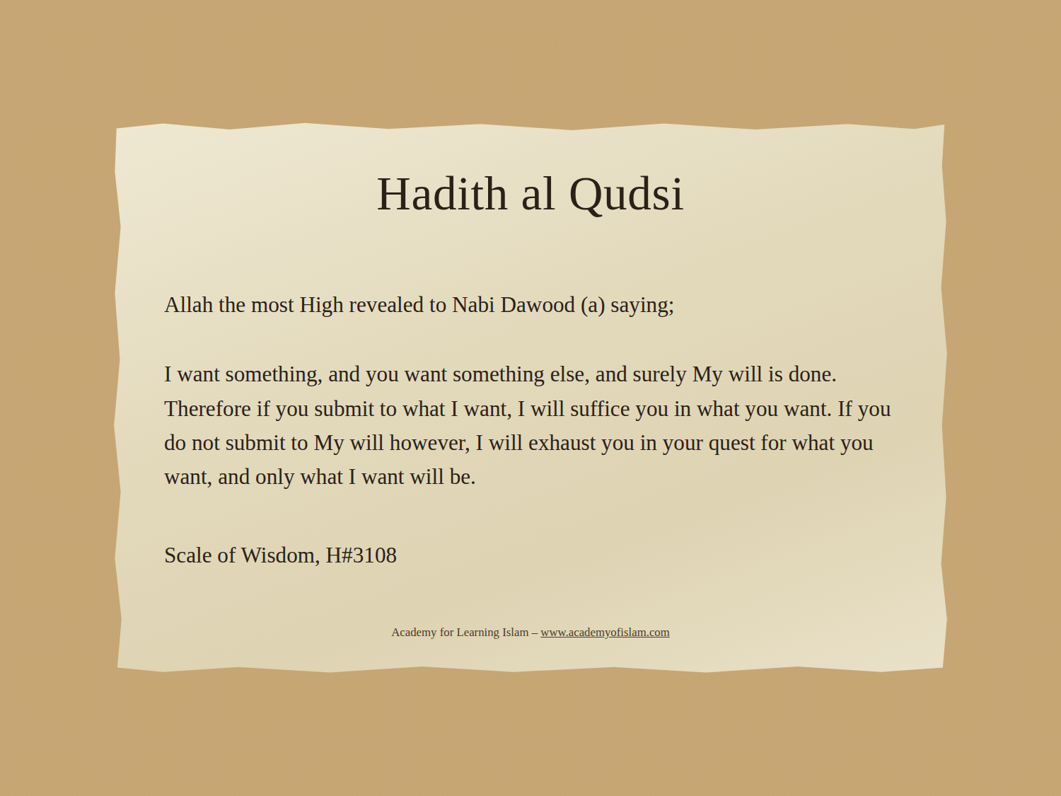Hadith al Qudsi
Allah the most High revealed to Nabi Dawood (a) saying;
I want something, and you want something else, and surely My will is done. Therefore if you submit to what I want, I will suffice you in what you want. If you do not submit to My will however, I will exhaust you in your quest for what you want, and only what I want will be.
Scale of Wisdom, H#3108
Academy for Learning Islam – www.academyofislam.com